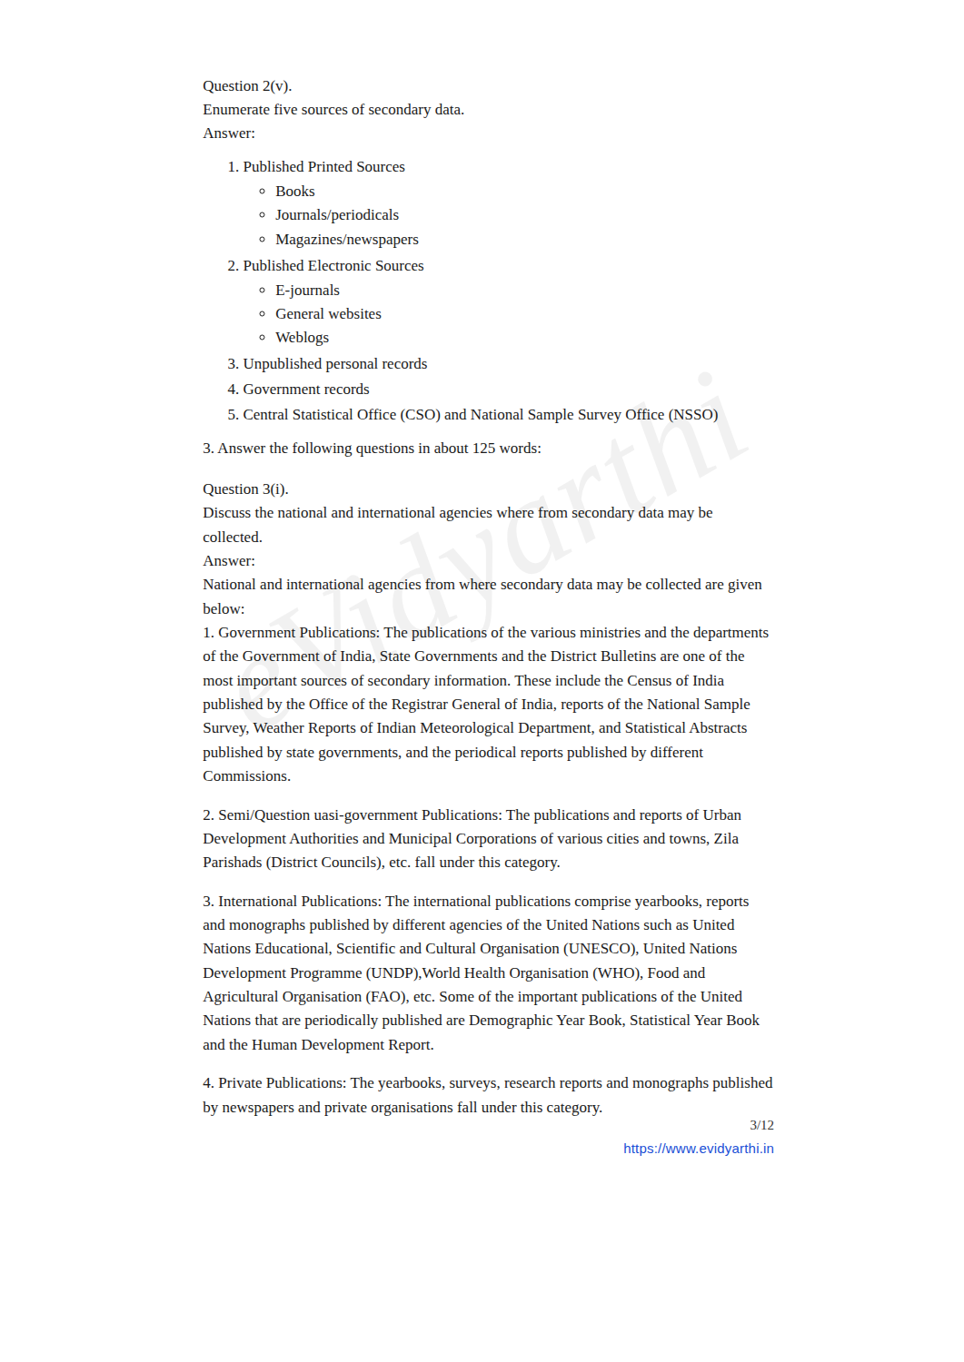eVidyarthi
Question 2(v).
Enumerate five sources of secondary data.
Answer:
Published Printed Sources
Books
Journals/periodicals
Magazines/newspapers
Published Electronic Sources
E-journals
General websites
Weblogs
Unpublished personal records
Government records
Central Statistical Office (CSO) and National Sample Survey Office (NSSO)
3. Answer the following questions in about 125 words:
Question 3(i).
Discuss the national and international agencies where from secondary data may be
collected.
Answer:
National and international agencies from where secondary data may be collected are given below:
1. Government Publications: The publications of the various ministries and the departments of the Government of India, State Governments and the District Bulletins are one of the most important sources of secondary information. These include the Census of India published by the Office of the Registrar General of India, reports of the National Sample Survey, Weather Reports of Indian Meteorological Department, and Statistical Abstracts published by state governments, and the periodical reports published by different Commissions.
2. Semi/Question uasi-government Publications: The publications and reports of Urban Development Authorities and Municipal Corporations of various cities and towns, Zila Parishads (District Councils), etc. fall under this category.
3. International Publications: The international publications comprise yearbooks, reports and monographs published by different agencies of the United Nations such as United Nations Educational, Scientific and Cultural Organisation (UNESCO), United Nations Development Programme (UNDP),World Health Organisation (WHO), Food and Agricultural Organisation (FAO), etc. Some of the important publications of the United Nations that are periodically published are Demographic Year Book, Statistical Year Book and the Human Development Report.
4. Private Publications: The yearbooks, surveys, research reports and monographs published by newspapers and private organisations fall under this category.
3/12
https://www.evidyarthi.in